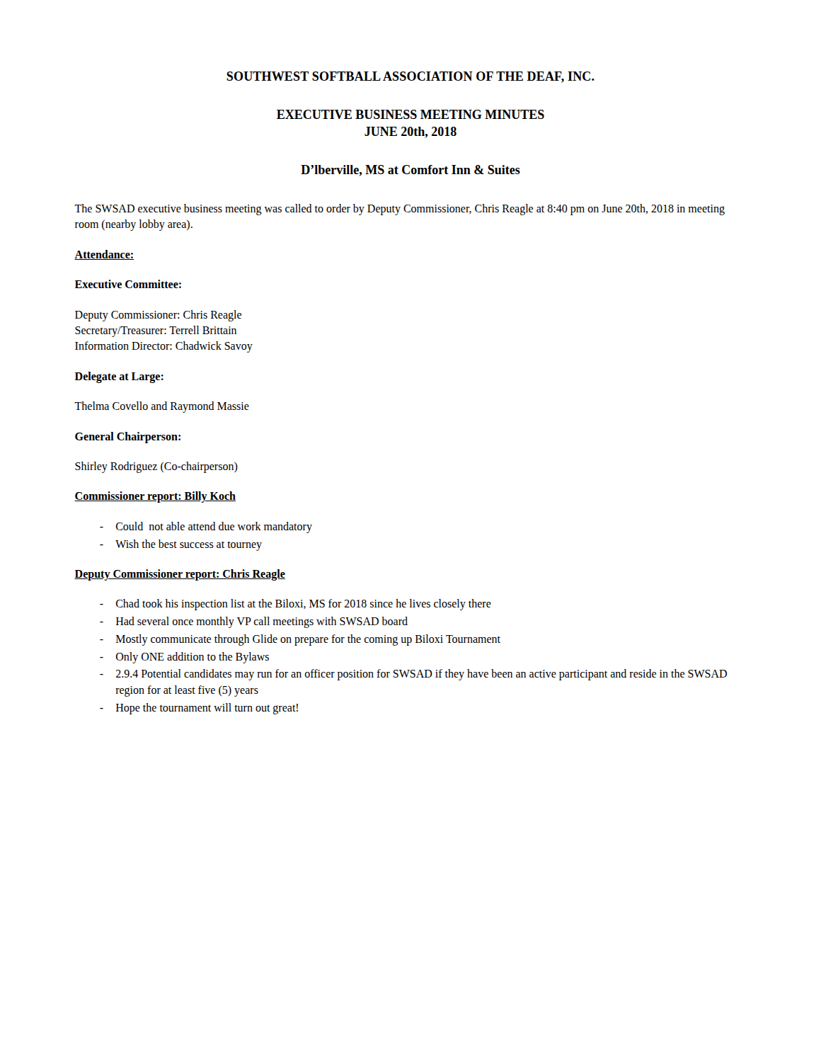SOUTHWEST SOFTBALL ASSOCIATION OF THE DEAF, INC.
EXECUTIVE BUSINESS MEETING MINUTES
JUNE 20th, 2018
D’lberville, MS at Comfort Inn & Suites
The SWSAD executive business meeting was called to order by Deputy Commissioner, Chris Reagle at 8:40 pm on June 20th, 2018 in meeting room (nearby lobby area).
Attendance:
Executive Committee:
Deputy Commissioner: Chris Reagle
Secretary/Treasurer: Terrell Brittain
Information Director: Chadwick Savoy
Delegate at Large:
Thelma Covello and Raymond Massie
General Chairperson:
Shirley Rodriguez (Co-chairperson)
Commissioner report: Billy Koch
Could not able attend due work mandatory
Wish the best success at tourney
Deputy Commissioner report: Chris Reagle
Chad took his inspection list at the Biloxi, MS for 2018 since he lives closely there
Had several once monthly VP call meetings with SWSAD board
Mostly communicate through Glide on prepare for the coming up Biloxi Tournament
Only ONE addition to the Bylaws
2.9.4 Potential candidates may run for an officer position for SWSAD if they have been an active participant and reside in the SWSAD region for at least five (5) years
Hope the tournament will turn out great!